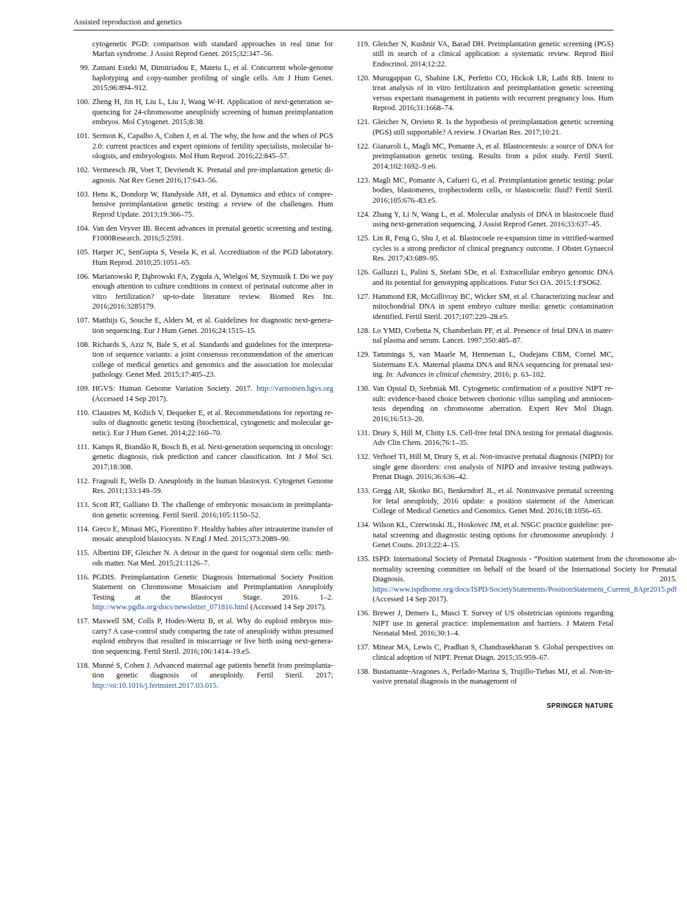Assisted reproduction and genetics
cytogenetic PGD: comparison with standard approaches in real time for Marfan syndrome. J Assist Reprod Genet. 2015;32:347–56.
99. Zamani Esteki M, Dimitriadou E, Mateiu L, et al. Concurrent whole-genome haplotyping and copy-number profiling of single cells. Am J Hum Genet. 2015;96:894–912.
100. Zheng H, Jin H, Liu L, Liu J, Wang W-H. Application of next-generation sequencing for 24-chromosome aneuploidy screening of human preimplantation embryos. Mol Cytogenet. 2015;8:38.
101. Sermon K, Capalbo A, Cohen J, et al. The why, the how and the when of PGS 2.0: current practices and expert opinions of fertility specialists, molecular biologists, and embryologists. Mol Hum Reprod. 2016;22:845–57.
102. Vermeesch JR, Voet T, Devriendt K. Prenatal and pre-implantation genetic diagnosis. Nat Rev Genet 2016;17:643–56.
103. Hens K, Dondorp W, Handyside AH, et al. Dynamics and ethics of comprehensive preimplantation genetic testing: a review of the challenges. Hum Reprod Update. 2013;19:366–75.
104. Van den Veyver IB. Recent advances in prenatal genetic screening and testing. F1000Research. 2016;5:2591.
105. Harper JC, SenGupta S, Vesela K, et al. Accreditation of the PGD laboratory. Hum Reprod. 2010;25:1051–65.
106. Marianowski P, Dąbrowski FA, Zyguła A, Wielgoś M, Szymusik I. Do we pay enough attention to culture conditions in context of perinatal outcome after in vitro fertilization? up-to-date literature review. Biomed Res Int. 2016;2016:3285179.
107. Matthijs G, Souche E, Alders M, et al. Guidelines for diagnostic next-generation sequencing. Eur J Hum Genet. 2016;24:1515–15.
108. Richards S, Aziz N, Bale S, et al. Standards and guidelines for the interpretation of sequence variants: a joint consensus recommendation of the american college of medical genetics and genomics and the association for molecular pathology. Genet Med. 2015;17:405–23.
109. HGVS: Human Genome Variation Society. 2017. http://varnomen.hgvs.org (Accessed 14 Sep 2017).
110. Claustres M, Kožich V, Dequeker E, et al. Recommendations for reporting results of diagnostic genetic testing (biochemical, cytogenetic and molecular genetic). Eur J Hum Genet. 2014;22:160–70.
111. Kamps R, Brandão R, Bosch B, et al. Next-generation sequencing in oncology: genetic diagnosis, risk prediction and cancer classification. Int J Mol Sci. 2017;18:308.
112. Fragouli E, Wells D. Aneuploidy in the human blastocyst. Cytogenet Genome Res. 2011;133:149–59.
113. Scott RT, Galliano D. The challenge of embryonic mosaicism in preimplantation genetic screening. Fertil Steril. 2016;105:1150–52.
114. Greco E, Minasi MG, Fiorentino F. Healthy babies after intrauterine transfer of mosaic aneuploid blastocysts. N Engl J Med. 2015;373:2089–90.
115. Albertini DF, Gleicher N. A detour in the quest for oogonial stem cells: methods matter. Nat Med. 2015;21:1126–7.
116. PGDIS. Preimplantation Genetic Diagnosis International Society Position Statement on Chromosome Mosaicism and Preimplantation Aneuploidy Testing at the Blastocyst Stage. 2016. 1–2. http://www.pgdis.org/docs/newsletter_071816.html (Accessed 14 Sep 2017).
117. Maxwell SM, Colls P, Hodes-Wertz B, et al. Why do euploid embryos miscarry? A case-control study comparing the rate of aneuploidy within presumed euploid embryos that resulted in miscarriage or live birth using next-generation sequencing. Fertil Steril. 2016;106:1414–19.e5.
118. Munné S, Cohen J. Advanced maternal age patients benefit from preimplantation genetic diagnosis of aneuploidy. Fertil Steril. 2017; http://oi:10.1016/j.fertnstert.2017.03.015.
119. Gleicher N, Kushnir VA, Barad DH. Preimplantation genetic screening (PGS) still in search of a clinical application: a systematic review. Reprod Biol Endocrinol. 2014;12:22.
120. Murugappan G, Shahine LK, Perfetto CO, Hickok LR, Lathi RB. Intent to treat analysis of in vitro fertilization and preimplantation genetic screening versus expectant management in patients with recurrent pregnancy loss. Hum Reprod. 2016;31:1668–74.
121. Gleicher N, Orvieto R. Is the hypothesis of preimplantation genetic screening (PGS) still supportable? A review. J Ovarian Res. 2017;10:21.
122. Gianaroli L, Magli MC, Pomante A, et al. Blastocentesis: a source of DNA for preimplantation genetic testing. Results from a pilot study. Fertil Steril. 2014;102:1692–9.e6.
123. Magli MC, Pomante A, Cafueri G, et al. Preimplantation genetic testing: polar bodies, blastomeres, trophectoderm cells, or blastocoelic fluid? Fertil Steril. 2016;105:676–83.e5.
124. Zhang Y, Li N, Wang L, et al. Molecular analysis of DNA in blastocoele fluid using next-generation sequencing. J Assist Reprod Genet. 2016;33:637–45.
125. Lin R, Feng G, Shu J, et al. Blastocoele re-expansion time in vitrified-warmed cycles is a strong predictor of clinical pregnancy outcome. J Obstet Gynaecol Res. 2017;43:689–95.
126. Galluzzi L, Palini S, Stefani SDe, et al. Extracellular embryo genomic DNA and its potential for genotyping applications. Futur Sci OA. 2015;1:FSO62.
127. Hammond ER, McGillivray BC, Wicker SM, et al. Characterizing nuclear and mitochondrial DNA in spent embryo culture media: genetic contamination identified. Fertil Steril. 2017;107:220–28.e5.
128. Lo YMD, Corbetta N, Chamberlain PF, et al. Presence of fetal DNA in maternal plasma and serum. Lancet. 1997;350:485–87.
129. Tamminga S, van Maarle M, Henneman L, Oudejans CBM, Cornel MC, Sistermans EA. Maternal plasma DNA and RNA sequencing for prenatal testing. In: Advances in clinical chemistry. 2016; p. 63–102.
130. Van Opstal D, Srebniak MI. Cytogenetic confirmation of a positive NIPT result: evidence-based choice between chorionic villus sampling and amniocentesis depending on chromosome aberration. Expert Rev Mol Diagn. 2016;16:513–20.
131. Drury S, Hill M, Chitty LS. Cell-free fetal DNA testing for prenatal diagnosis. Adv Clin Chem. 2016;76:1–35.
132. Verhoef TI, Hill M, Drury S, et al. Non-invasive prenatal diagnosis (NIPD) for single gene disorders: cost analysis of NIPD and invasive testing pathways. Prenat Diagn. 2016;36:636–42.
133. Gregg AR, Skotko BG, Benkendorf JL, et al. Noninvasive prenatal screening for fetal aneuploidy, 2016 update: a position statement of the American College of Medical Genetics and Genomics. Genet Med. 2016;18:1056–65.
134. Wilson KL, Czerwinski JL, Hoskovec JM, et al. NSGC practice guideline: prenatal screening and diagnostic testing options for chromosome aneuploidy. J Genet Couns. 2013;22:4–15.
135. ISPD: International Society of Prenatal Diagnosis - “Position statement from the chromosome abnormality screening committee on behalf of the board of the International Society for Prenatal Diagnosis. 2015. https://www.ispdhome.org/docs/ISPD/SocietyStatements/PositionStatement_Current_8Apr2015.pdf (Accessed 14 Sep 2017).
136. Brewer J, Demers L, Musci T. Survey of US obstetrician opinions regarding NIPT use in general practice: implementation and barriers. J Matern Fetal Neonatal Med. 2016;30:1–4.
137. Minear MA, Lewis C, Pradhan S, Chandrasekharan S. Global perspectives on clinical adoption of NIPT. Prenat Diagn. 2015;35:959–67.
138. Bustamante-Aragones A, Perlado-Marina S, Trujillo-Tiebas MJ, et al. Non-invasive prenatal diagnosis in the management of
SPRINGER NATURE